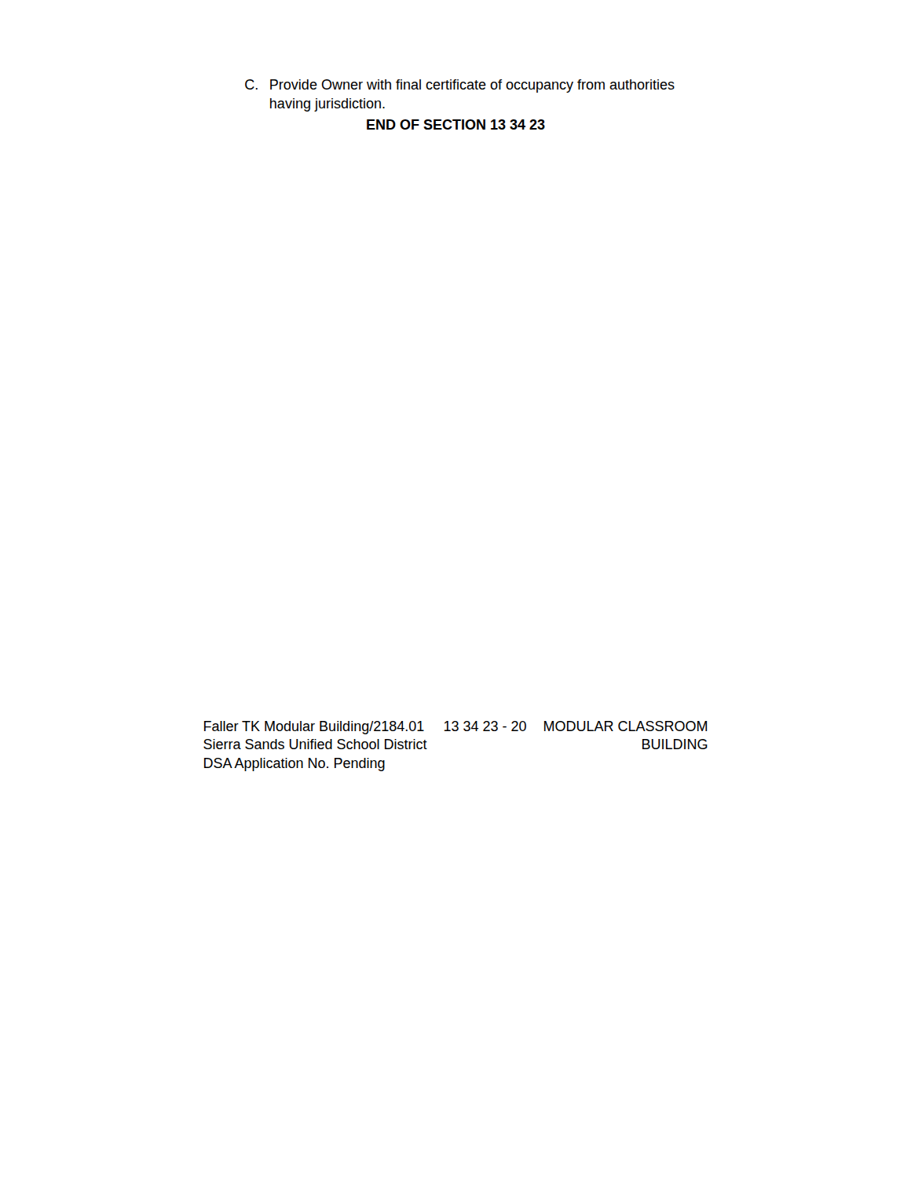C.
Provide Owner with final certificate of occupancy from authorities having jurisdiction.
END OF SECTION 13 34 23
Faller TK Modular Building/2184.01
Sierra Sands Unified School District
DSA Application No. Pending
13 34 23 - 20
MODULAR CLASSROOM
BUILDING